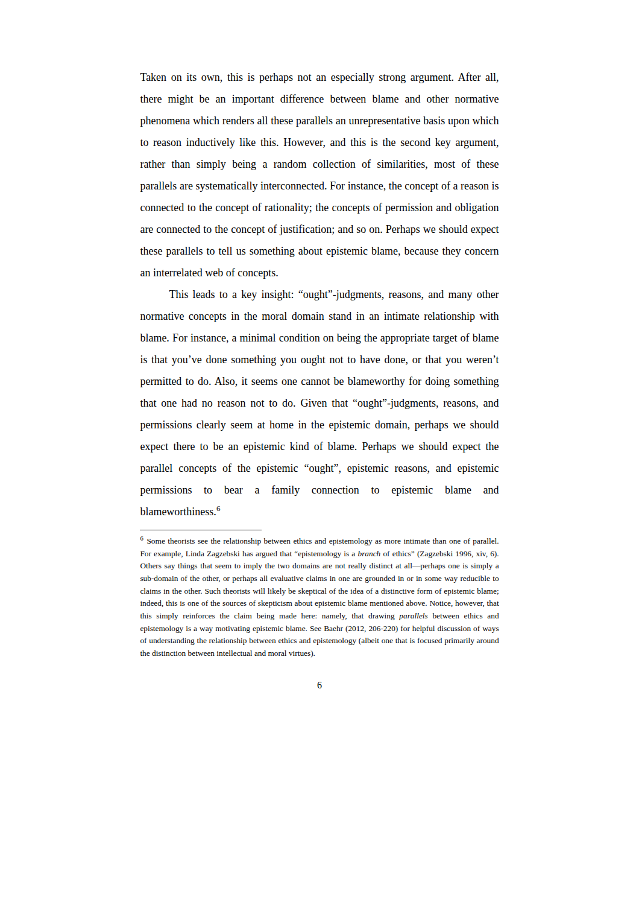Taken on its own, this is perhaps not an especially strong argument. After all, there might be an important difference between blame and other normative phenomena which renders all these parallels an unrepresentative basis upon which to reason inductively like this. However, and this is the second key argument, rather than simply being a random collection of similarities, most of these parallels are systematically interconnected. For instance, the concept of a reason is connected to the concept of rationality; the concepts of permission and obligation are connected to the concept of justification; and so on. Perhaps we should expect these parallels to tell us something about epistemic blame, because they concern an interrelated web of concepts.
This leads to a key insight: “ought”-judgments, reasons, and many other normative concepts in the moral domain stand in an intimate relationship with blame. For instance, a minimal condition on being the appropriate target of blame is that you’ve done something you ought not to have done, or that you weren’t permitted to do. Also, it seems one cannot be blameworthy for doing something that one had no reason not to do. Given that “ought”-judgments, reasons, and permissions clearly seem at home in the epistemic domain, perhaps we should expect there to be an epistemic kind of blame. Perhaps we should expect the parallel concepts of the epistemic “ought”, epistemic reasons, and epistemic permissions to bear a family connection to epistemic blame and blameworthiness.6
6 Some theorists see the relationship between ethics and epistemology as more intimate than one of parallel. For example, Linda Zagzebski has argued that “epistemology is a branch of ethics” (Zagzebski 1996, xiv, 6). Others say things that seem to imply the two domains are not really distinct at all—perhaps one is simply a sub-domain of the other, or perhaps all evaluative claims in one are grounded in or in some way reducible to claims in the other. Such theorists will likely be skeptical of the idea of a distinctive form of epistemic blame; indeed, this is one of the sources of skepticism about epistemic blame mentioned above. Notice, however, that this simply reinforces the claim being made here: namely, that drawing parallels between ethics and epistemology is a way motivating epistemic blame. See Baehr (2012, 206-220) for helpful discussion of ways of understanding the relationship between ethics and epistemology (albeit one that is focused primarily around the distinction between intellectual and moral virtues).
6